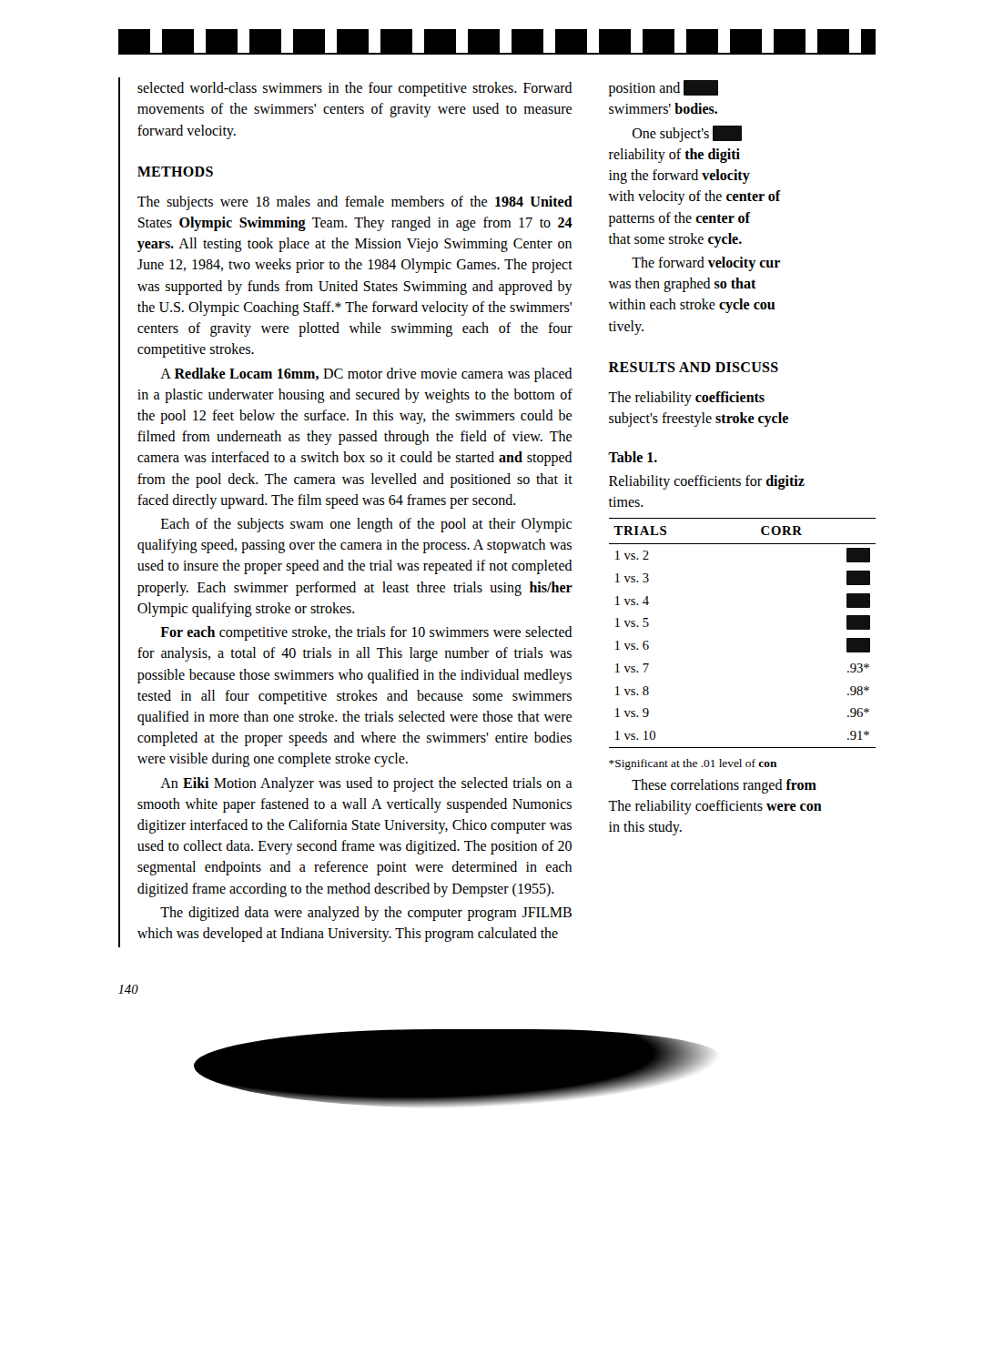selected world-class swimmers in the four competitive strokes. Forward movements of the swimmers' centers of gravity were used to measure forward velocity.
METHODS
The subjects were 18 males and female members of the 1984 United States Olympic Swimming Team. They ranged in age from 17 to 24 years. All testing took place at the Mission Viejo Swimming Center on June 12, 1984, two weeks prior to the 1984 Olympic Games. The project was supported by funds from United States Swimming and approved by the U.S. Olympic Coaching Staff.* The forward velocity of the swimmers' centers of gravity were plotted while swimming each of the four competitive strokes.
A Redlake Locam 16mm, DC motor drive movie camera was placed in a plastic underwater housing and secured by weights to the bottom of the pool 12 feet below the surface. In this way, the swimmers could be filmed from underneath as they passed through the field of view. The camera was interfaced to a switch box so it could be started and stopped from the pool deck. The camera was levelled and positioned so that it faced directly upward. The film speed was 64 frames per second.
Each of the subjects swam one length of the pool at their Olympic qualifying speed, passing over the camera in the process. A stopwatch was used to insure the proper speed and the trial was repeated if not completed properly. Each swimmer performed at least three trials using his/her Olympic qualifying stroke or strokes.
For each competitive stroke, the trials for 10 swimmers were selected for analysis, a total of 40 trials in all This large number of trials was possible because those swimmers who qualified in the individual medleys tested in all four competitive strokes and because some swimmers qualified in more than one stroke. the trials selected were those that were completed at the proper speeds and where the swimmers' entire bodies were visible during one complete stroke cycle.
An Eiki Motion Analyzer was used to project the selected trials on a smooth white paper fastened to a wall A vertically suspended Numonics digitizer interfaced to the California State University, Chico computer was used to collect data. Every second frame was digitized. The position of 20 segmental endpoints and a reference point were determined in each digitized frame according to the method described by Dempster (1955).
The digitized data were analyzed by the computer program JFILMB which was developed at Indiana University. This program calculated the
position and instan​​​​​​​​​​​​
swimmers' bodies.
One subject's selec​​​​​​​​​
reliability of the digiti​​​​​​​
ing the forward velocity​​​​​​
with velocity of the center of​​​​
patterns of the center of​​​​
that some stroke cycle.
The forward velocity cur​​​​
was then graphed so that ​​​​
within each stroke cycle cou​​​
tively.
RESULTS AND DISCUSS​​​
The reliability coefficients ​​​
subject's freestyle stroke cycle​​
Table 1.
Reliability coefficients for digitiz​​​
times.
| TRIALS | CORR ​​​ |
| --- | --- |
| 1 vs. 2 | .98* |
| 1 vs. 3 | .92* |
| 1 vs. 4 | .90* |
| 1 vs. 5 | .99* |
| 1 vs. 6 | .89* |
| 1 vs. 7 | .93* |
| 1 vs. 8 | .98* |
| 1 vs. 9 | .96* |
| 1 vs. 10 | .91* |
*Significant at the .01 level of con​​​
These correlations ranged from ​​​
The reliability coefficients were con​​
in this study.
140